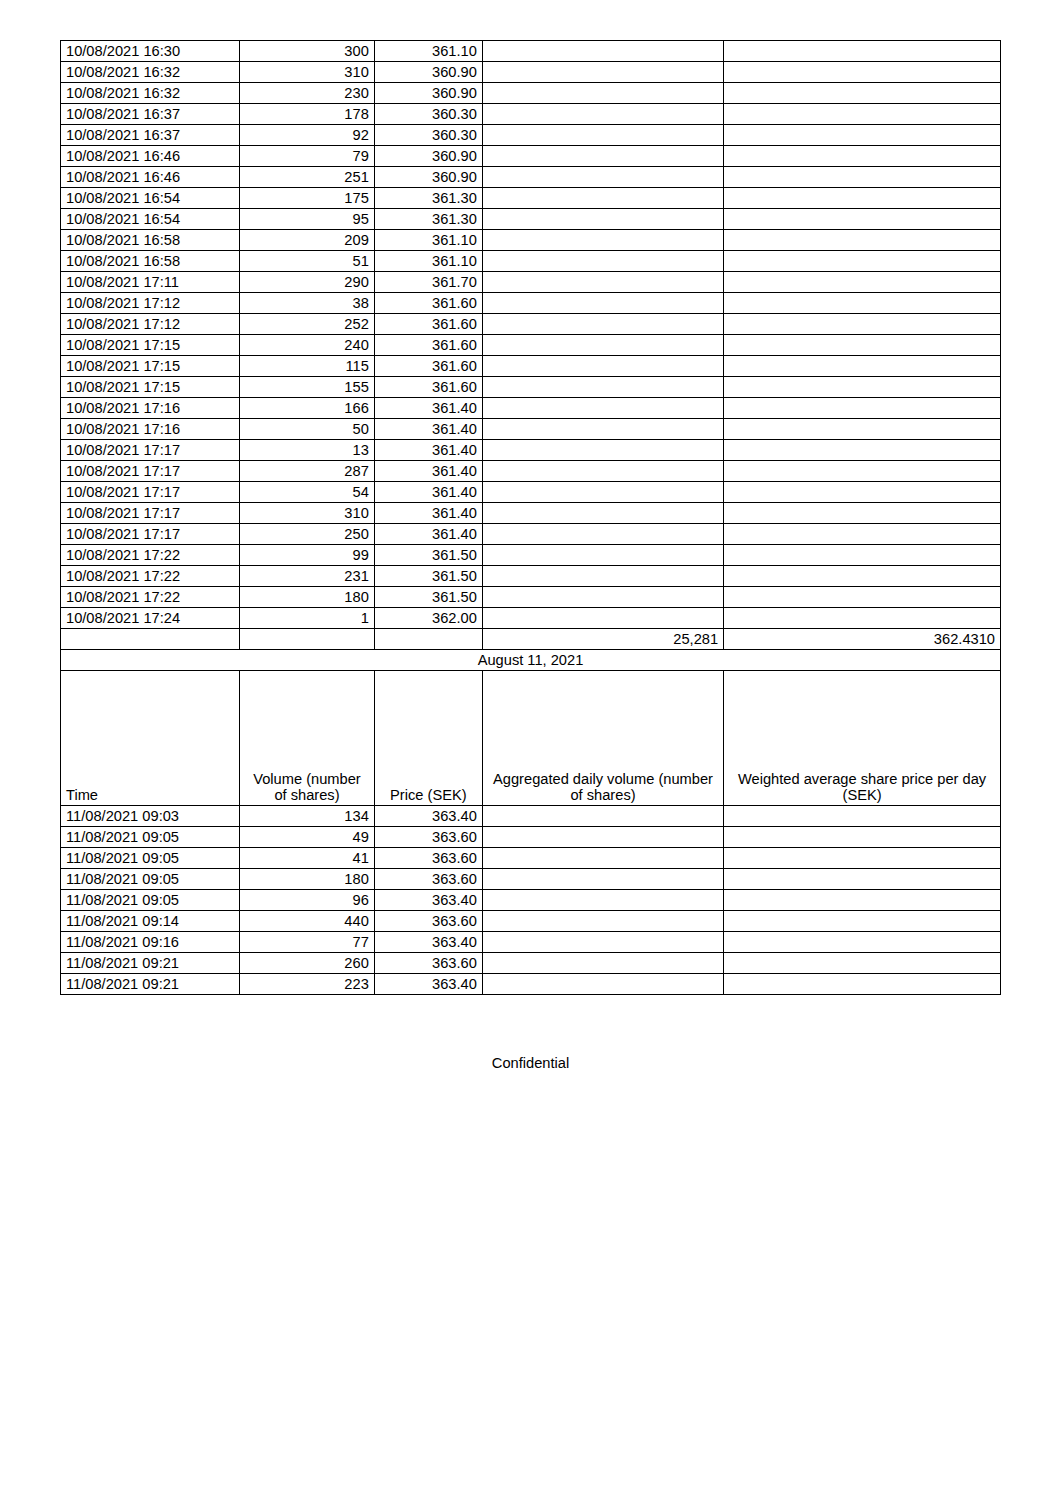| 10/08/2021 16:30 | 300 | 361.10 | | |
| 10/08/2021 16:32 | 310 | 360.90 | | |
| 10/08/2021 16:32 | 230 | 360.90 | | |
| 10/08/2021 16:37 | 178 | 360.30 | | |
| 10/08/2021 16:37 | 92 | 360.30 | | |
| 10/08/2021 16:46 | 79 | 360.90 | | |
| 10/08/2021 16:46 | 251 | 360.90 | | |
| 10/08/2021 16:54 | 175 | 361.30 | | |
| 10/08/2021 16:54 | 95 | 361.30 | | |
| 10/08/2021 16:58 | 209 | 361.10 | | |
| 10/08/2021 16:58 | 51 | 361.10 | | |
| 10/08/2021 17:11 | 290 | 361.70 | | |
| 10/08/2021 17:12 | 38 | 361.60 | | |
| 10/08/2021 17:12 | 252 | 361.60 | | |
| 10/08/2021 17:15 | 240 | 361.60 | | |
| 10/08/2021 17:15 | 115 | 361.60 | | |
| 10/08/2021 17:15 | 155 | 361.60 | | |
| 10/08/2021 17:16 | 166 | 361.40 | | |
| 10/08/2021 17:16 | 50 | 361.40 | | |
| 10/08/2021 17:17 | 13 | 361.40 | | |
| 10/08/2021 17:17 | 287 | 361.40 | | |
| 10/08/2021 17:17 | 54 | 361.40 | | |
| 10/08/2021 17:17 | 310 | 361.40 | | |
| 10/08/2021 17:17 | 250 | 361.40 | | |
| 10/08/2021 17:22 | 99 | 361.50 | | |
| 10/08/2021 17:22 | 231 | 361.50 | | |
| 10/08/2021 17:22 | 180 | 361.50 | | |
| 10/08/2021 17:24 | 1 | 362.00 | | |
| | | | 25,281 | 362.4310 |
| August 11, 2021 |
| Time | Volume (number of shares) | Price (SEK) | Aggregated daily volume (number of shares) | Weighted average share price per day (SEK) |
| 11/08/2021 09:03 | 134 | 363.40 | | |
| 11/08/2021 09:05 | 49 | 363.60 | | |
| 11/08/2021 09:05 | 41 | 363.60 | | |
| 11/08/2021 09:05 | 180 | 363.60 | | |
| 11/08/2021 09:05 | 96 | 363.40 | | |
| 11/08/2021 09:14 | 440 | 363.60 | | |
| 11/08/2021 09:16 | 77 | 363.40 | | |
| 11/08/2021 09:21 | 260 | 363.60 | | |
| 11/08/2021 09:21 | 223 | 363.40 | | |
Confidential